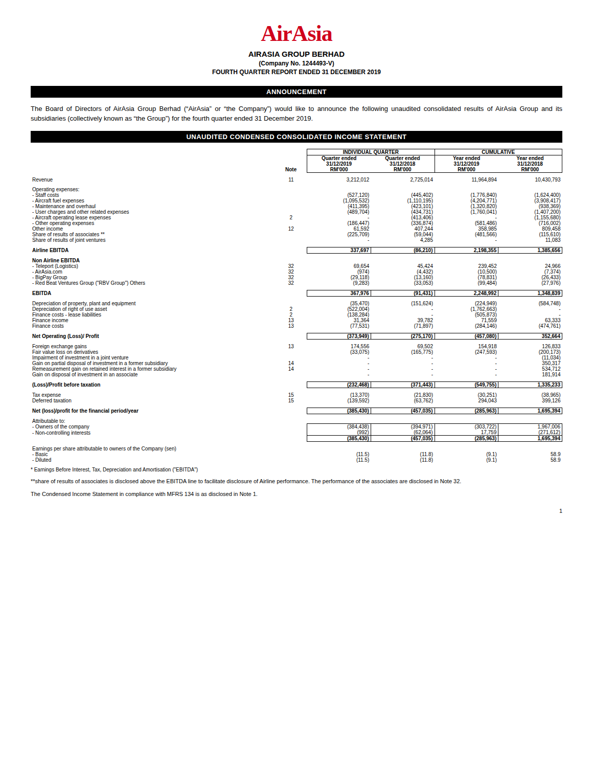AirAsia
AIRASIA GROUP BERHAD
(Company No. 1244493-V)
FOURTH QUARTER REPORT ENDED 31 DECEMBER 2019
ANNOUNCEMENT
The Board of Directors of AirAsia Group Berhad (“AirAsia” or “the Company”) would like to announce the following unaudited consolidated results of AirAsia Group and its subsidiaries (collectively known as “the Group”) for the fourth quarter ended 31 December 2019.
UNAUDITED CONDENSED CONSOLIDATED INCOME STATEMENT
| | | INDIVIDUAL QUARTER | CUMULATIVE |
| | | Quarter ended | Quarter ended | Year ended | Year ended |
| | | 31/12/2019 | 31/12/2018 | 31/12/2019 | 31/12/2018 |
| | Note | RM'000 | RM'000 | RM'000 | RM'000 |
| Revenue | 11 | 3,212,012 | 2,725,014 | 11,964,894 | 10,430,793 |
| Operating expenses: | | | | | |
| - Staff costs | | (527,120) | (445,402) | (1,776,840) | (1,624,400) |
| - Aircraft fuel expenses | | (1,095,532) | (1,110,195) | (4,204,771) | (3,908,417) |
| - Maintenance and overhaul | | (411,395) | (423,101) | (1,320,820) | (938,369) |
| - User charges and other related expenses | | (489,704) | (434,731) | (1,760,041) | (1,407,200) |
| - Aircraft operating lease expenses | 2 | - | (413,406) | - | (1,155,680) |
| - Other operating expenses | | (186,447) | (336,874) | (581,486) | (716,002) |
| Other income | 12 | 61,592 | 407,244 | 358,985 | 809,458 |
| Share of results of associates ** | | (225,709) | (59,044) | (481,566) | (115,610) |
| Share of results of joint ventures | | - | 4,285 | - | 11,083 |
| Airline EBITDA | | 337,697 | (86,210) | 2,198,355 | 1,385,656 |
| Non Airline EBITDA | | | | | |
| - Teleport (Logistics) | 32 | 69,654 | 45,424 | 239,452 | 24,966 |
| - AirAsia.com | 32 | (974) | (4,432) | (10,500) | (7,374) |
| - BigPay Group | 32 | (29,118) | (13,160) | (78,831) | (26,433) |
| - Red Beat Ventures Group ("RBV Group") Others | 32 | (9,283) | (33,053) | (99,484) | (27,976) |
| EBITDA | | 367,976 | (91,431) | 2,248,992 | 1,348,839 |
| Depreciation of property, plant and equipment | | (35,470) | (151,624) | (224,949) | (584,748) |
| Depreciation of right of use asset | 2 | (522,004) | - | (1,762,663) | - |
| Finance costs - lease liabilities | 2 | (138,284) | - | (505,873) | - |
| Finance income | 13 | 31,364 | 39,782 | 71,559 | 63,333 |
| Finance costs | 13 | (77,531) | (71,897) | (284,146) | (474,761) |
| Net Operating (Loss)/ Profit | | (373,949) | (275,170) | (457,080) | 352,664 |
| Foreign exchange gains | 13 | 174,556 | 69,502 | 154,918 | 126,833 |
| Fair value loss on derivatives | | (33,075) | (165,775) | (247,593) | (200,173) |
| Impairment of investment in a joint venture | | - | - | - | (11,034) |
| Gain on partial disposal of investment in a former subsidiary | 14 | - | - | - | 350,317 |
| Remeasurement gain on retained interest in a former subsidiary | 14 | - | - | - | 534,712 |
| Gain on disposal of investment in an associate | | - | - | - | 181,914 |
| (Loss)/Profit before taxation | | (232,468) | (371,443) | (549,755) | 1,335,233 |
| Tax expense | 15 | (13,370) | (21,830) | (30,251) | (38,965) |
| Deferred taxation | 15 | (139,592) | (63,762) | 294,043 | 399,126 |
| Net (loss)/profit for the financial period/year | | (385,430) | (457,035) | (285,963) | 1,695,394 |
| Attributable to: | | | | | |
| - Owners of the company | | (384,438) | (394,971) | (303,722) | 1,967,006 |
| - Non-controlling interests | | (992) | (62,064) | 17,759 | (271,612) |
| | | (385,430) | (457,035) | (285,963) | 1,695,394 |
| Earnings per share attributable to owners of the Company (sen) | | | | | |
| - Basic | | (11.5) | (11.8) | (9.1) | 58.9 |
| - Diluted | | (11.5) | (11.8) | (9.1) | 58.9 |
* Earnings Before Interest, Tax, Depreciation and Amortisation ("EBITDA")
**share of results of associates is disclosed above the EBITDA line to facilitate disclosure of Airline performance. The performance of the associates are disclosed in Note 32.
The Condensed Income Statement in compliance with MFRS 134 is as disclosed in Note 1.
1